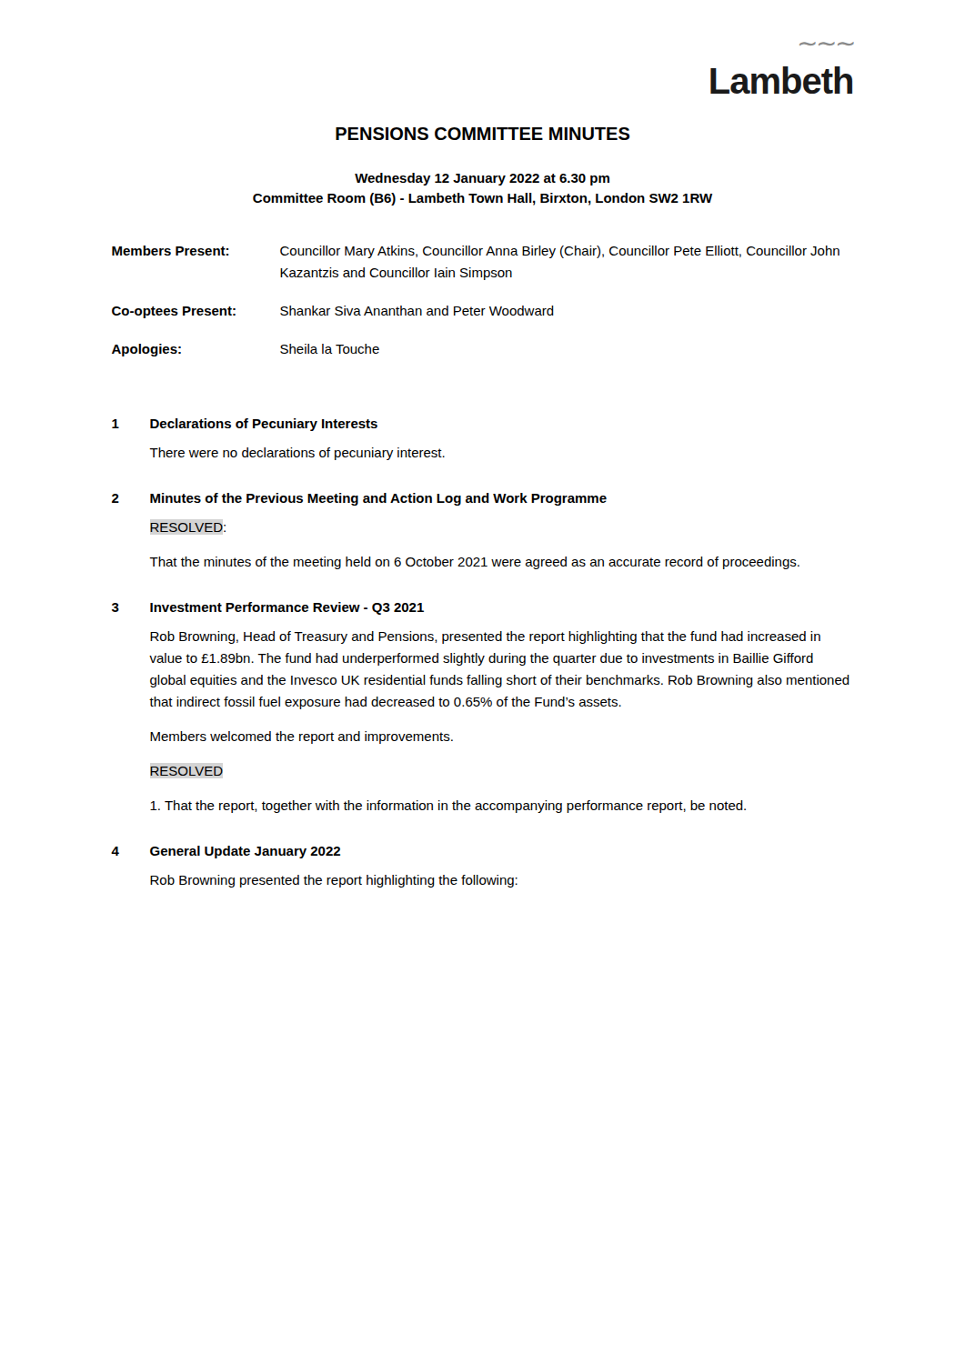∼∼∼ Lambeth
PENSIONS COMMITTEE MINUTES
Wednesday 12 January 2022 at 6.30 pm
Committee Room (B6) - Lambeth Town Hall, Birxton, London SW2 1RW
| Members Present: | Councillor Mary Atkins, Councillor Anna Birley (Chair), Councillor Pete Elliott, Councillor John Kazantzis and Councillor Iain Simpson |
| Co-optees Present: | Shankar Siva Ananthan and Peter Woodward |
| Apologies: | Sheila la Touche |
1 Declarations of Pecuniary Interests
There were no declarations of pecuniary interest.
2 Minutes of the Previous Meeting and Action Log and Work Programme
RESOLVED:
That the minutes of the meeting held on 6 October 2021 were agreed as an accurate record of proceedings.
3 Investment Performance Review - Q3 2021
Rob Browning, Head of Treasury and Pensions, presented the report highlighting that the fund had increased in value to £1.89bn. The fund had underperformed slightly during the quarter due to investments in Baillie Gifford global equities and the Invesco UK residential funds falling short of their benchmarks. Rob Browning also mentioned that indirect fossil fuel exposure had decreased to 0.65% of the Fund’s assets.
Members welcomed the report and improvements.
RESOLVED
1. That the report, together with the information in the accompanying performance report, be noted.
4 General Update January 2022
Rob Browning presented the report highlighting the following: